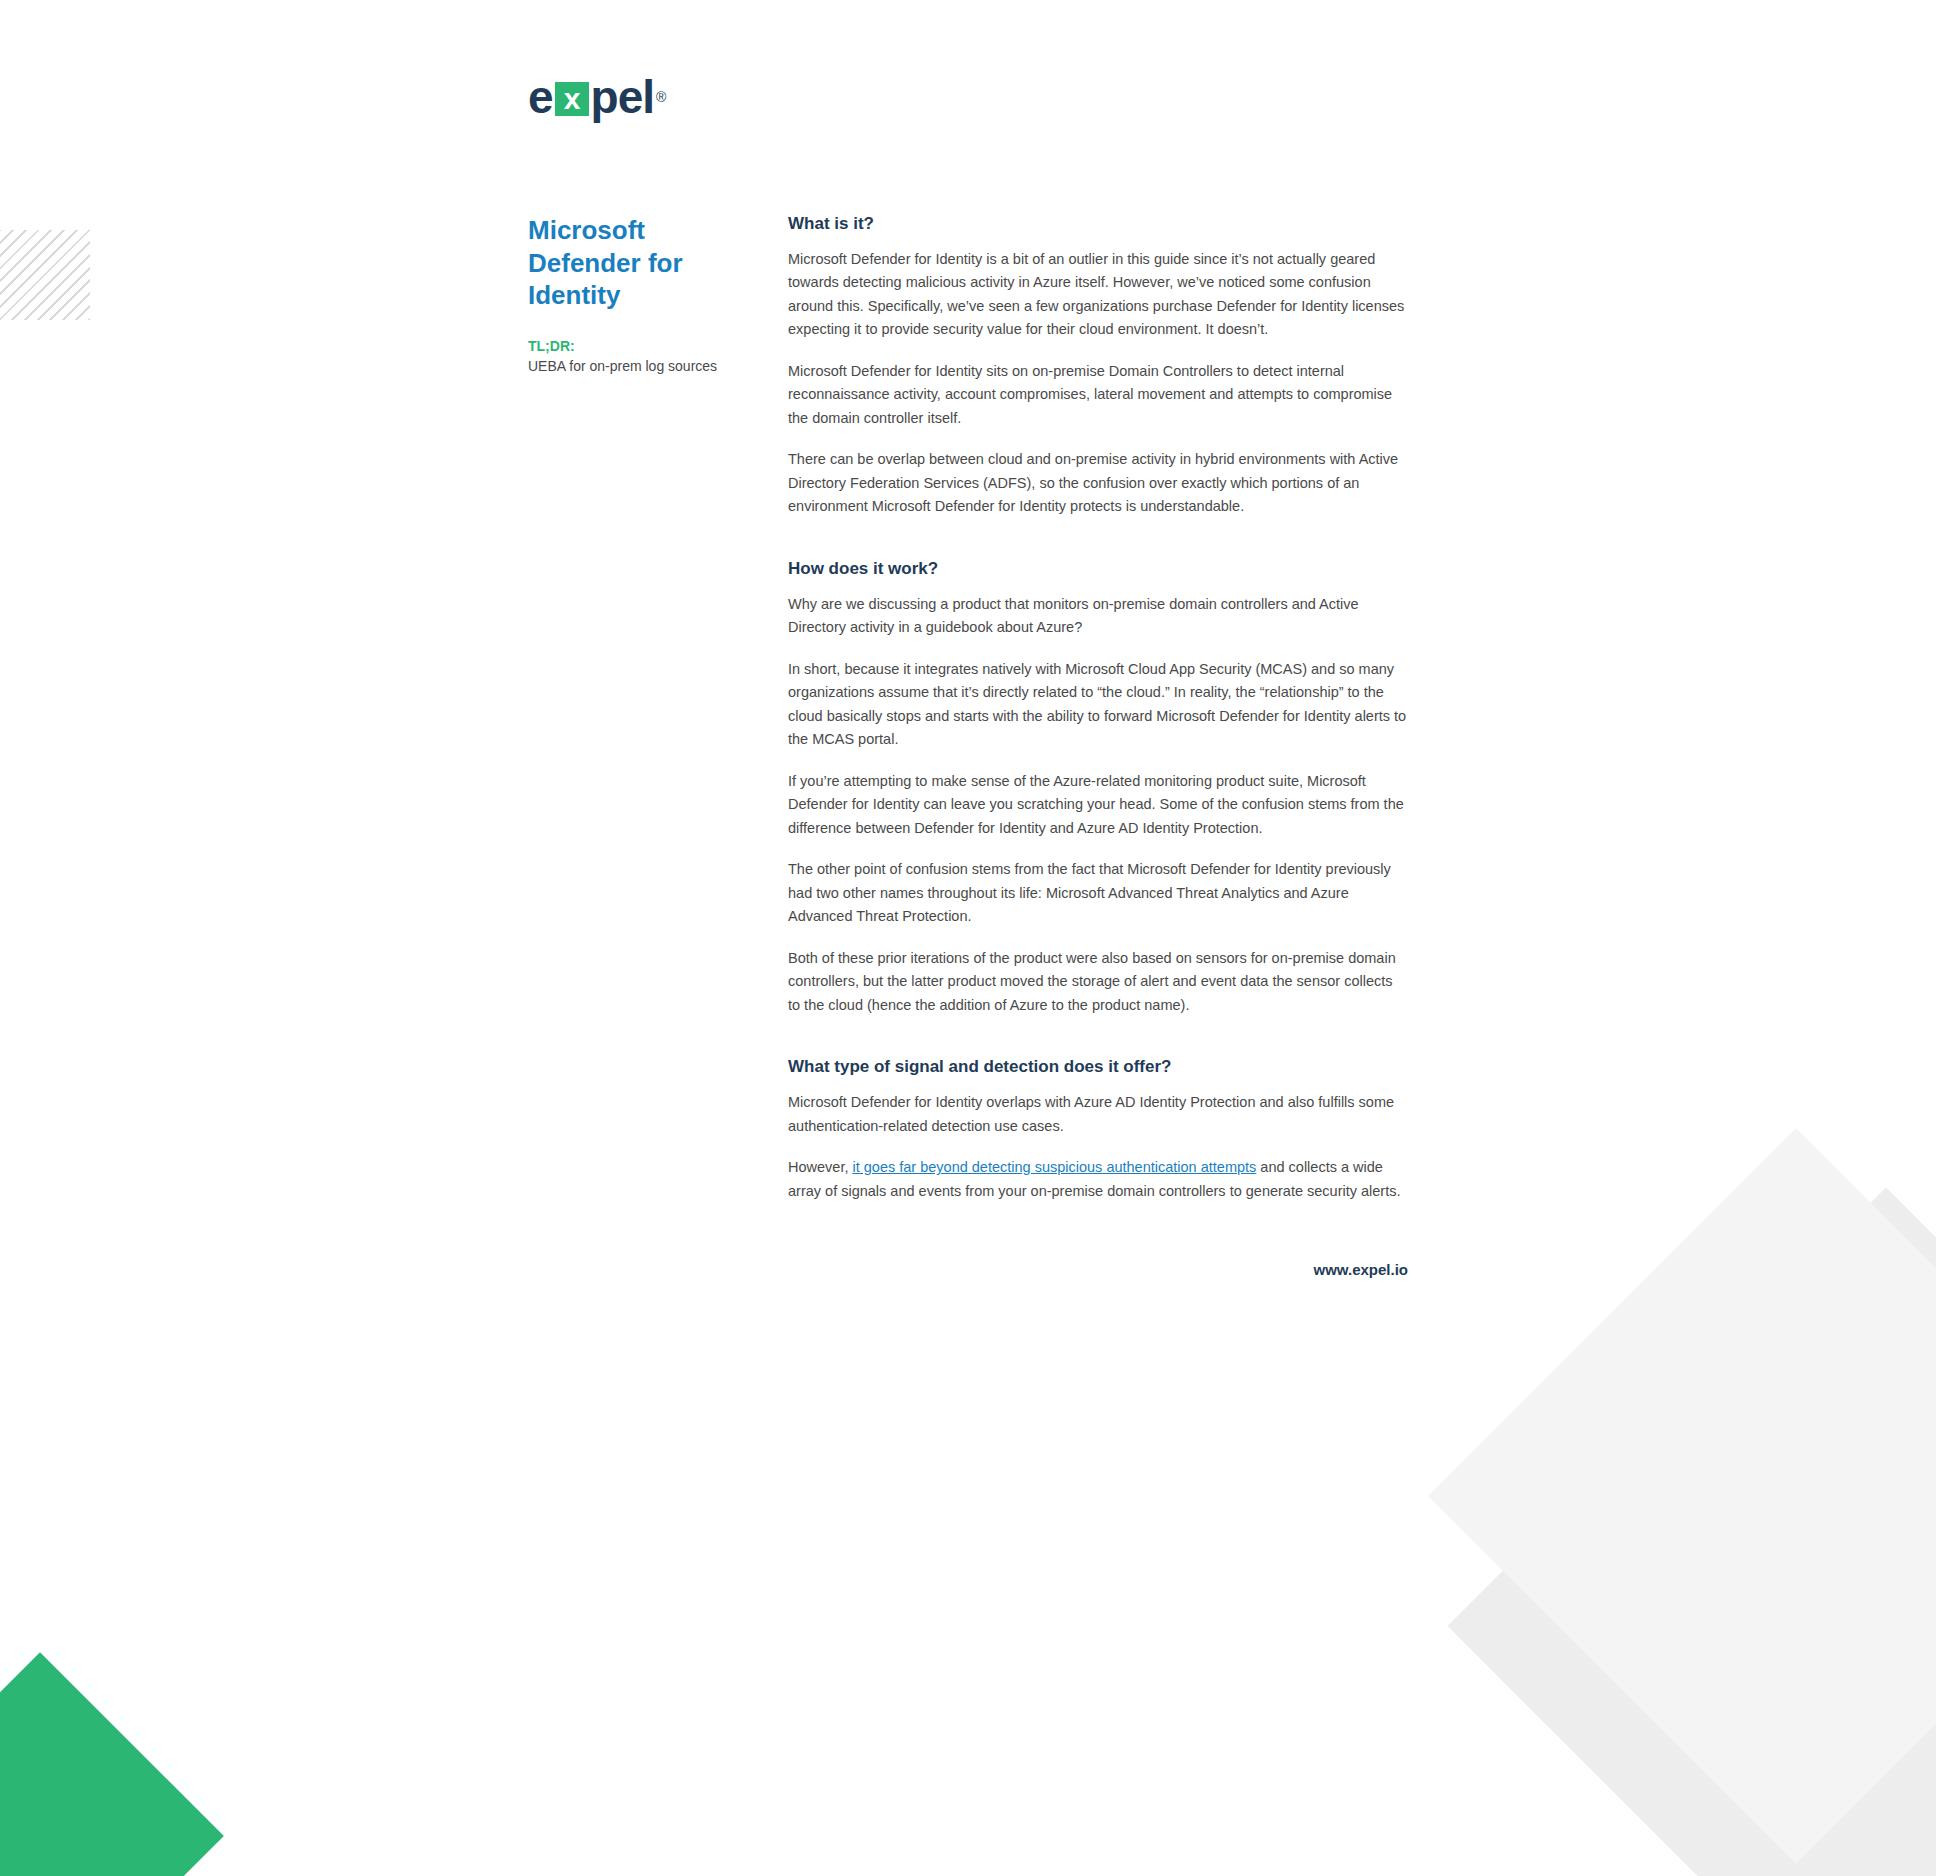expel®
Microsoft Defender for Identity
TL;DR:
UEBA for on-prem log sources
What is it?
Microsoft Defender for Identity is a bit of an outlier in this guide since it’s not actually geared towards detecting malicious activity in Azure itself. However, we’ve noticed some confusion around this. Specifically, we’ve seen a few organizations purchase Defender for Identity licenses expecting it to provide security value for their cloud environment. It doesn’t.
Microsoft Defender for Identity sits on on-premise Domain Controllers to detect internal reconnaissance activity, account compromises, lateral movement and attempts to compromise the domain controller itself.
There can be overlap between cloud and on-premise activity in hybrid environments with Active Directory Federation Services (ADFS), so the confusion over exactly which portions of an environment Microsoft Defender for Identity protects is understandable.
How does it work?
Why are we discussing a product that monitors on-premise domain controllers and Active Directory activity in a guidebook about Azure?
In short, because it integrates natively with Microsoft Cloud App Security (MCAS) and so many organizations assume that it’s directly related to “the cloud.” In reality, the “relationship” to the cloud basically stops and starts with the ability to forward Microsoft Defender for Identity alerts to the MCAS portal.
If you’re attempting to make sense of the Azure-related monitoring product suite, Microsoft Defender for Identity can leave you scratching your head. Some of the confusion stems from the difference between Defender for Identity and Azure AD Identity Protection.
The other point of confusion stems from the fact that Microsoft Defender for Identity previously had two other names throughout its life: Microsoft Advanced Threat Analytics and Azure Advanced Threat Protection.
Both of these prior iterations of the product were also based on sensors for on-premise domain controllers, but the latter product moved the storage of alert and event data the sensor collects to the cloud (hence the addition of Azure to the product name).
What type of signal and detection does it offer?
Microsoft Defender for Identity overlaps with Azure AD Identity Protection and also fulfills some authentication-related detection use cases.
However, it goes far beyond detecting suspicious authentication attempts and collects a wide array of signals and events from your on-premise domain controllers to generate security alerts.
7
www.expel.io